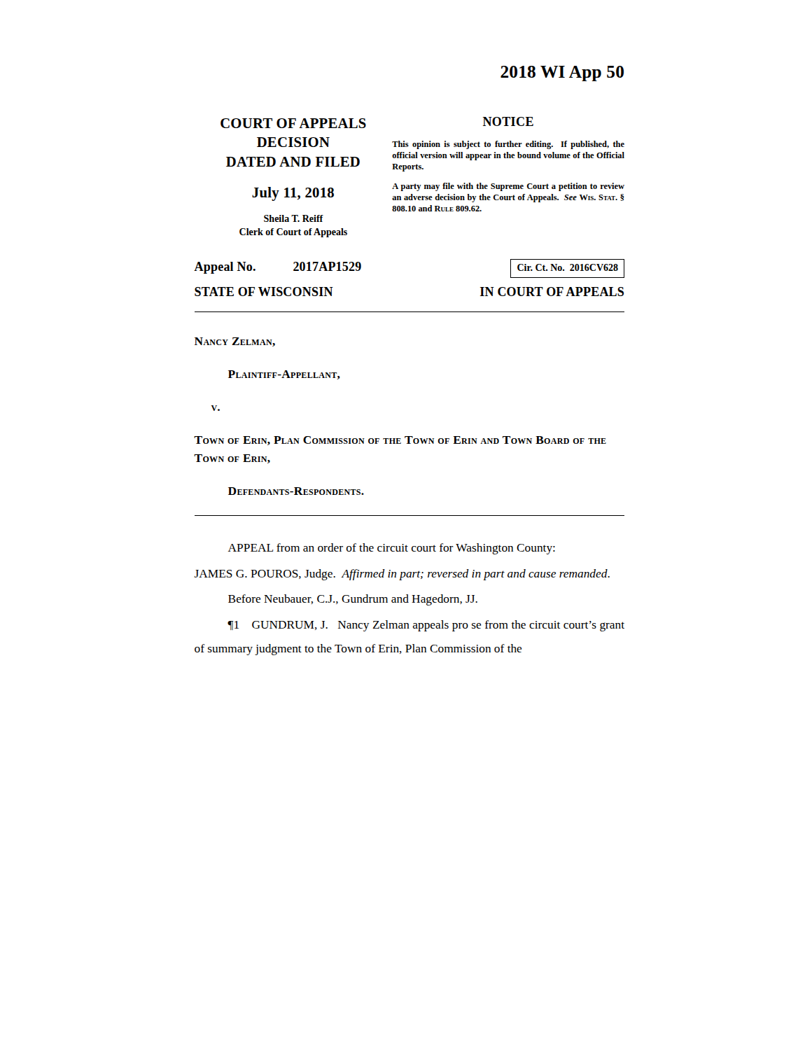2018 WI App 50
| COURT OF APPEALS DECISION DATED AND FILED July 11, 2018 Sheila T. Reiff Clerk of Court of Appeals | NOTICE This opinion is subject to further editing. If published, the official version will appear in the bound volume of the Official Reports. A party may file with the Supreme Court a petition to review an adverse decision by the Court of Appeals. See Wis. Stat. § 808.10 and Rule 809.62. |
| Appeal No. 2017AP1529 | Cir. Ct. No. 2016CV628 |
| STATE OF WISCONSIN | IN COURT OF APPEALS |
Nancy Zelman,
Plaintiff-Appellant,
v.
Town of Erin, Plan Commission of the Town of Erin and Town Board of the Town of Erin,
Defendants-Respondents.
APPEAL from an order of the circuit court for Washington County:
JAMES G. POUROS, Judge. Affirmed in part; reversed in part and cause remanded.
Before Neubauer, C.J., Gundrum and Hagedorn, JJ.
¶1 GUNDRUM, J. Nancy Zelman appeals pro se from the circuit court’s grant of summary judgment to the Town of Erin, Plan Commission of the